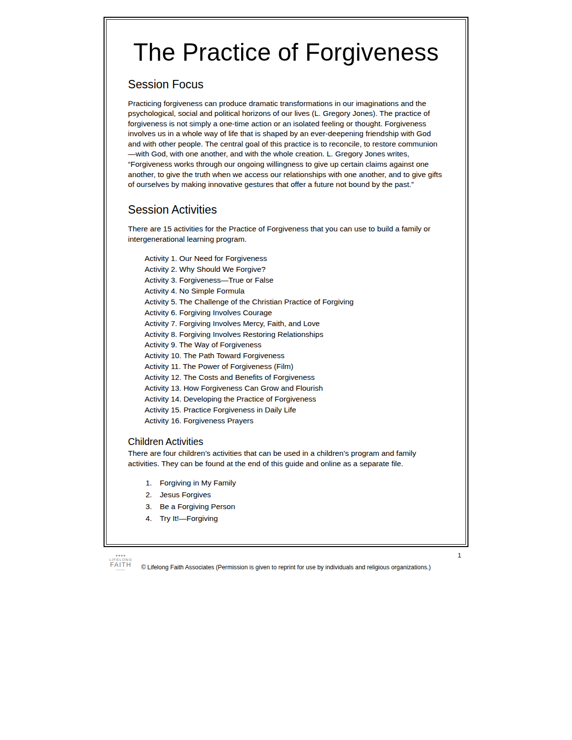The Practice of Forgiveness
Session Focus
Practicing forgiveness can produce dramatic transformations in our imaginations and the psychological, social and political horizons of our lives (L. Gregory Jones). The practice of forgiveness is not simply a one-time action or an isolated feeling or thought. Forgiveness involves us in a whole way of life that is shaped by an ever-deepening friendship with God and with other people. The central goal of this practice is to reconcile, to restore communion—with God, with one another, and with the whole creation. L. Gregory Jones writes, “Forgiveness works through our ongoing willingness to give up certain claims against one another, to give the truth when we access our relationships with one another, and to give gifts of ourselves by making innovative gestures that offer a future not bound by the past.”
Session Activities
There are 15 activities for the Practice of Forgiveness that you can use to build a family or intergenerational learning program.
Activity 1. Our Need for Forgiveness
Activity 2. Why Should We Forgive?
Activity 3. Forgiveness—True or False
Activity 4. No Simple Formula
Activity 5. The Challenge of the Christian Practice of Forgiving
Activity 6. Forgiving Involves Courage
Activity 7. Forgiving Involves Mercy, Faith, and Love
Activity 8. Forgiving Involves Restoring Relationships
Activity 9. The Way of Forgiveness
Activity 10. The Path Toward Forgiveness
Activity 11. The Power of Forgiveness (Film)
Activity 12. The Costs and Benefits of Forgiveness
Activity 13. How Forgiveness Can Grow and Flourish
Activity 14. Developing the Practice of Forgiveness
Activity 15. Practice Forgiveness in Daily Life
Activity 16. Forgiveness Prayers
Children Activities
There are four children’s activities that can be used in a children’s program and family activities. They can be found at the end of this guide and online as a separate file.
Forgiving in My Family
Jesus Forgives
Be a Forgiving Person
Try It!—Forgiving
•••• LIFELONG FAITH ••••••
© Lifelong Faith Associates (Permission is given to reprint for use by individuals and religious organizations.)
1